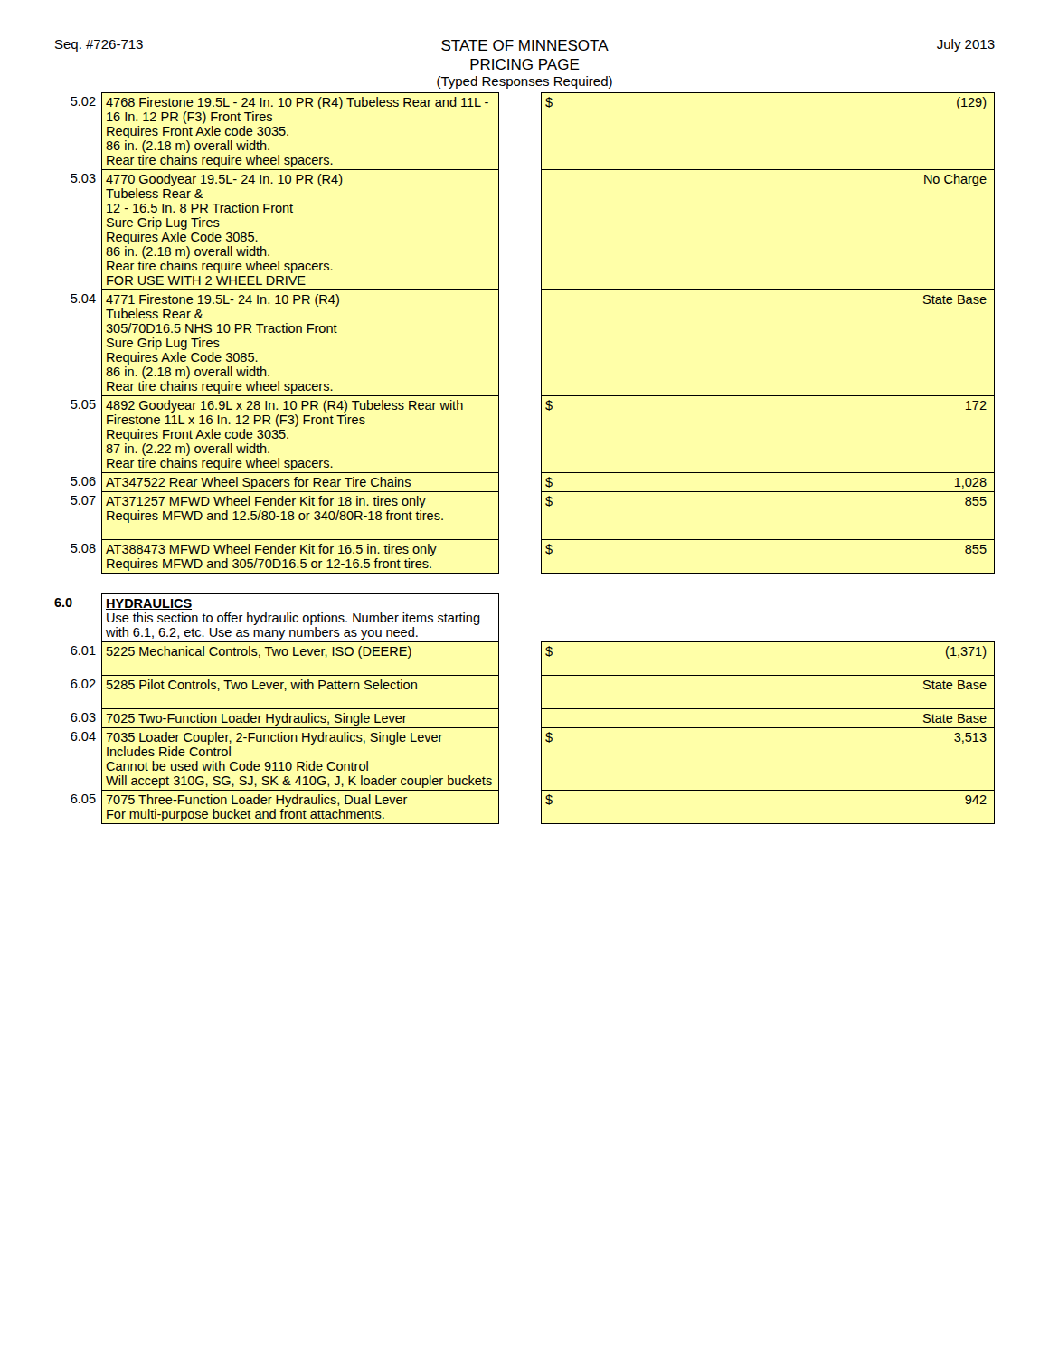Seq. #726-713 July 2013
STATE OF MINNESOTA
PRICING PAGE
(Typed Responses Required)
| 5.02 | 4768 Firestone 19.5L - 24 In. 10 PR (R4) Tubeless Rear and 11L - 16 In. 12 PR (F3) Front Tires Requires Front Axle code 3035. 86 in. (2.18 m) overall width. Rear tire chains require wheel spacers. | | $ | (129) |
| 5.03 | 4770 Goodyear 19.5L- 24 In. 10 PR (R4) Tubeless Rear & 12 - 16.5 In. 8 PR Traction Front Sure Grip Lug Tires Requires Axle Code 3085. 86 in. (2.18 m) overall width. Rear tire chains require wheel spacers. FOR USE WITH 2 WHEEL DRIVE | | No Charge |
| 5.04 | 4771 Firestone 19.5L- 24 In. 10 PR (R4) Tubeless Rear & 305/70D16.5 NHS 10 PR Traction Front Sure Grip Lug Tires Requires Axle Code 3085. 86 in. (2.18 m) overall width. Rear tire chains require wheel spacers. | | State Base |
| 5.05 | 4892 Goodyear 16.9L x 28 In. 10 PR (R4) Tubeless Rear with Firestone 11L x 16 In. 12 PR (F3) Front Tires Requires Front Axle code 3035. 87 in. (2.22 m) overall width. Rear tire chains require wheel spacers. | | $ | 172 |
| 5.06 | AT347522 Rear Wheel Spacers for Rear Tire Chains | | $ | 1,028 |
| 5.07 | AT371257 MFWD Wheel Fender Kit for 18 in. tires only Requires MFWD and 12.5/80-18 or 340/80R-18 front tires. | | $ | 855 |
| 5.08 | AT388473 MFWD Wheel Fender Kit for 16.5 in. tires only Requires MFWD and 305/70D16.5 or 12-16.5 front tires. | | $ | 855 |
| 6.0 | HYDRAULICS Use this section to offer hydraulic options. Number items starting with 6.1, 6.2, etc. Use as many numbers as you need. | | | |
| 6.01 | 5225 Mechanical Controls, Two Lever, ISO (DEERE) | | $ | (1,371) |
| 6.02 | 5285 Pilot Controls, Two Lever, with Pattern Selection | | State Base |
| 6.03 | 7025 Two-Function Loader Hydraulics, Single Lever | | State Base |
| 6.04 | 7035 Loader Coupler, 2-Function Hydraulics, Single Lever Includes Ride Control Cannot be used with Code 9110 Ride Control Will accept 310G, SG, SJ, SK & 410G, J, K loader coupler buckets | | $ | 3,513 |
| 6.05 | 7075 Three-Function Loader Hydraulics, Dual Lever For multi-purpose bucket and front attachments. | | $ | 942 |